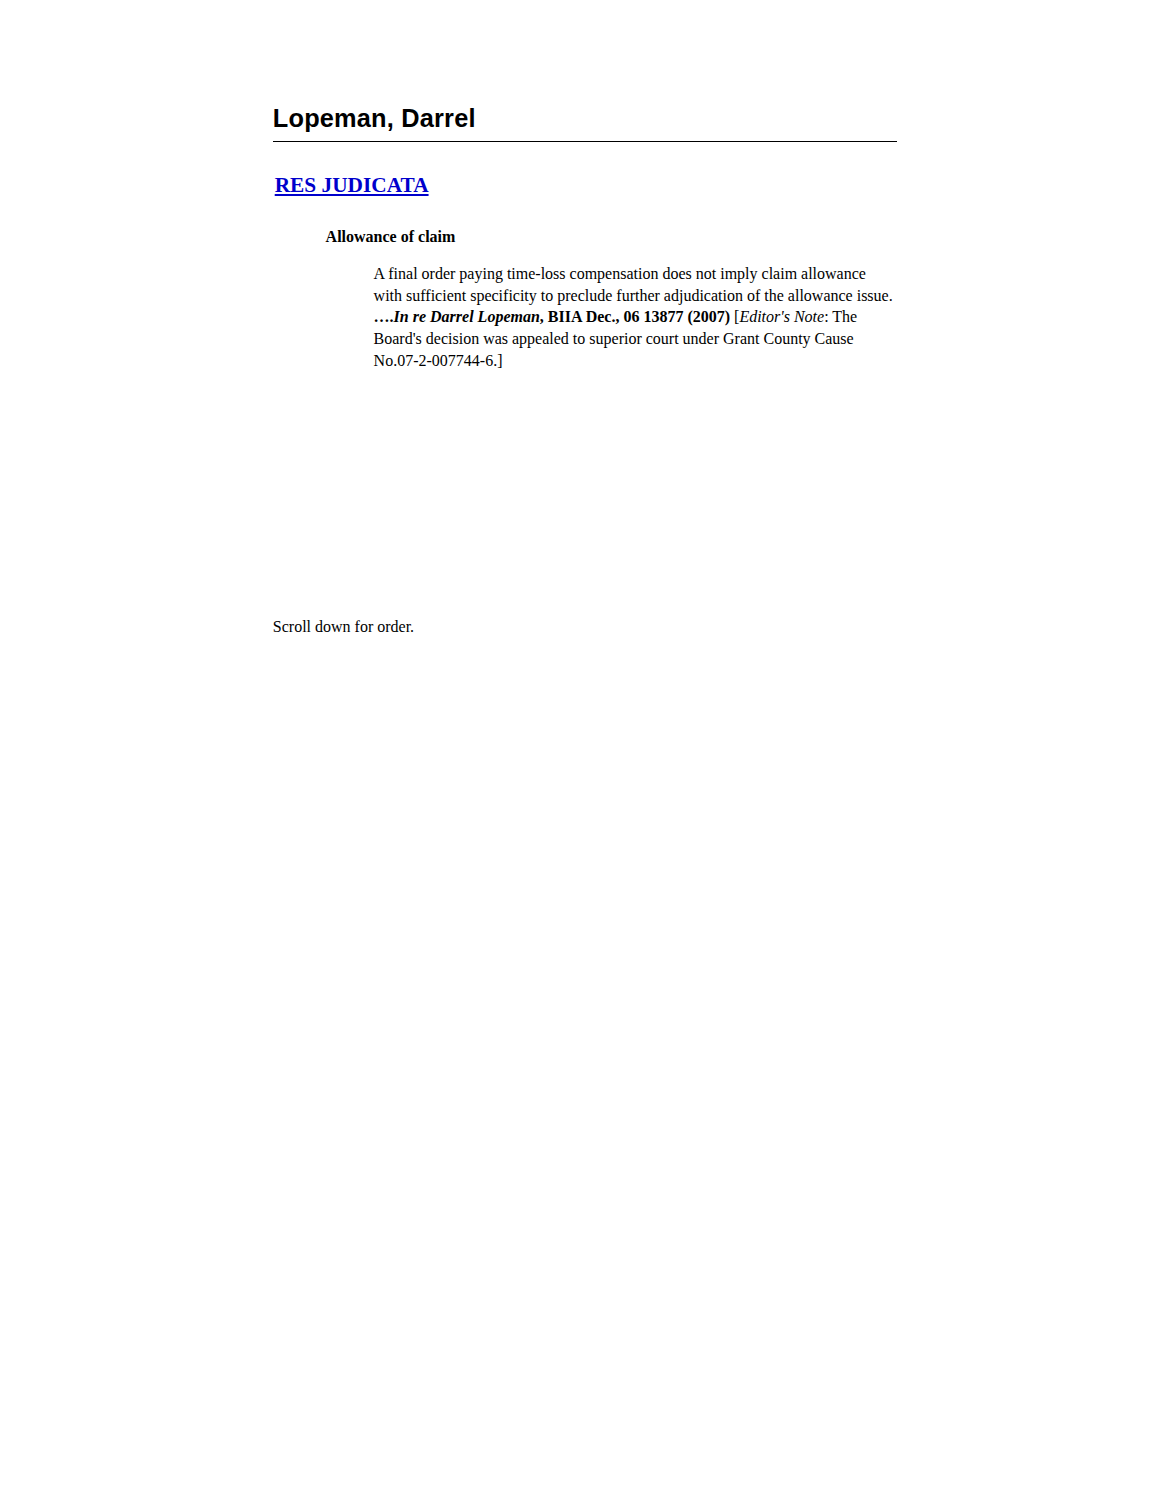Lopeman, Darrel
RES JUDICATA
Allowance of claim
A final order paying time-loss compensation does not imply claim allowance with sufficient specificity to preclude further adjudication of the allowance issue. …. In re Darrel Lopeman, BIIA Dec., 06 13877 (2007) [Editor's Note: The Board's decision was appealed to superior court under Grant County Cause No.07-2-007744-6.]
Scroll down for order.